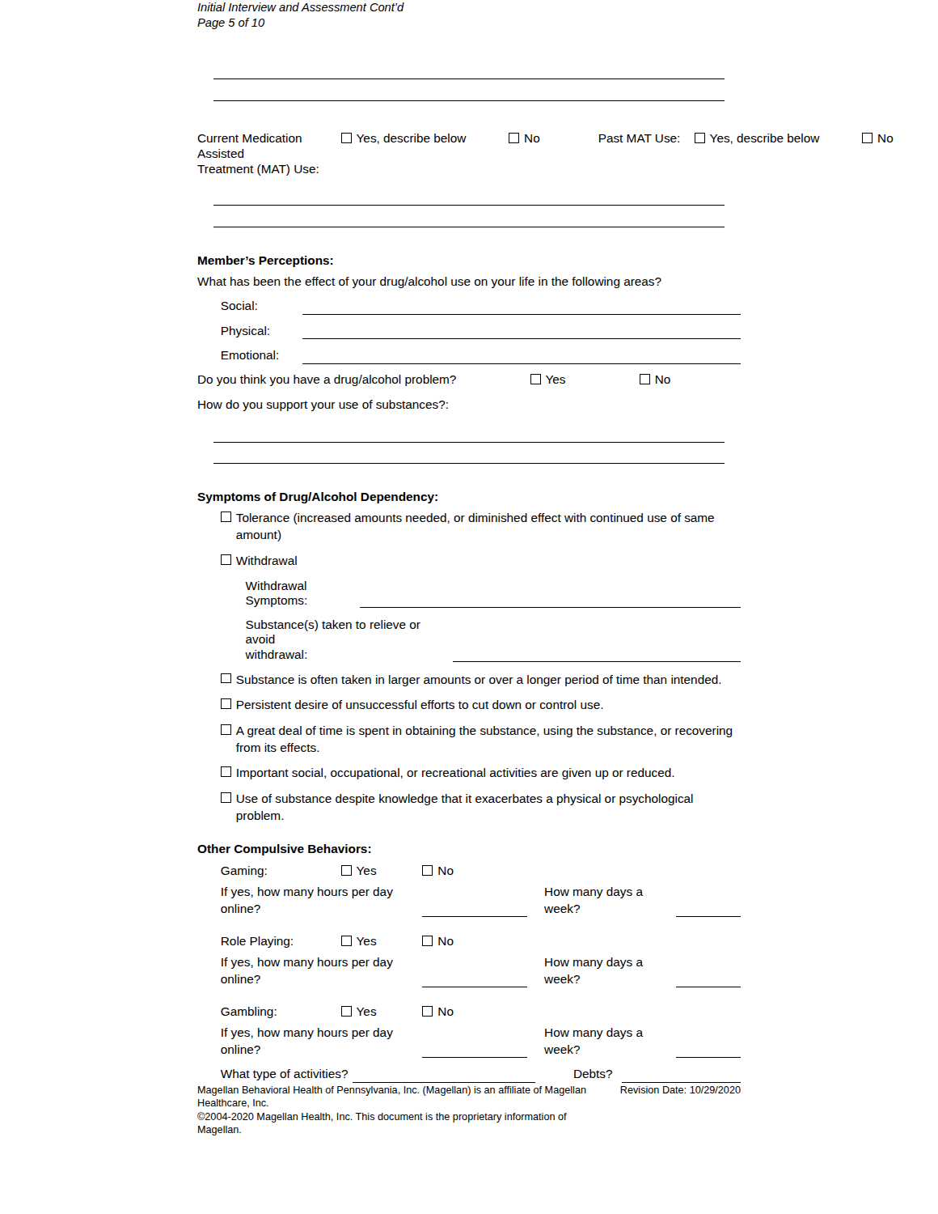Initial Interview and Assessment Cont’d
Page 5 of 10
Current Medication Assisted
Treatment (MAT) Use:
Yes, describe below No Past MAT Use: Yes, describe below No
Member’s Perceptions:
What has been the effect of your drug/alcohol use on your life in the following areas?
Social:
Physical:
Emotional:
Do you think you have a drug/alcohol problem? Yes No
How do you support your use of substances?:
Symptoms of Drug/Alcohol Dependency:
Tolerance (increased amounts needed, or diminished effect with continued use of same amount)
Withdrawal
Withdrawal
Symptoms:
Substance(s) taken to relieve or avoid
withdrawal:
Substance is often taken in larger amounts or over a longer period of time than intended.
Persistent desire of unsuccessful efforts to cut down or control use.
A great deal of time is spent in obtaining the substance, using the substance, or recovering from its effects.
Important social, occupational, or recreational activities are given up or reduced.
Use of substance despite knowledge that it exacerbates a physical or psychological problem.
Other Compulsive Behaviors:
Gaming:
Yes
No
If yes, how many hours per day online?
How many days a week?
Role Playing:
Yes
No
If yes, how many hours per day online?
How many days a week?
Gambling:
Yes
No
If yes, how many hours per day online?
How many days a week?
What type of activities?
Debts?
Magellan Behavioral Health of Pennsylvania, Inc. (Magellan) is an affiliate of Magellan Healthcare, Inc.
©2004-2020 Magellan Health, Inc. This document is the proprietary information of Magellan.
Revision Date: 10/29/2020